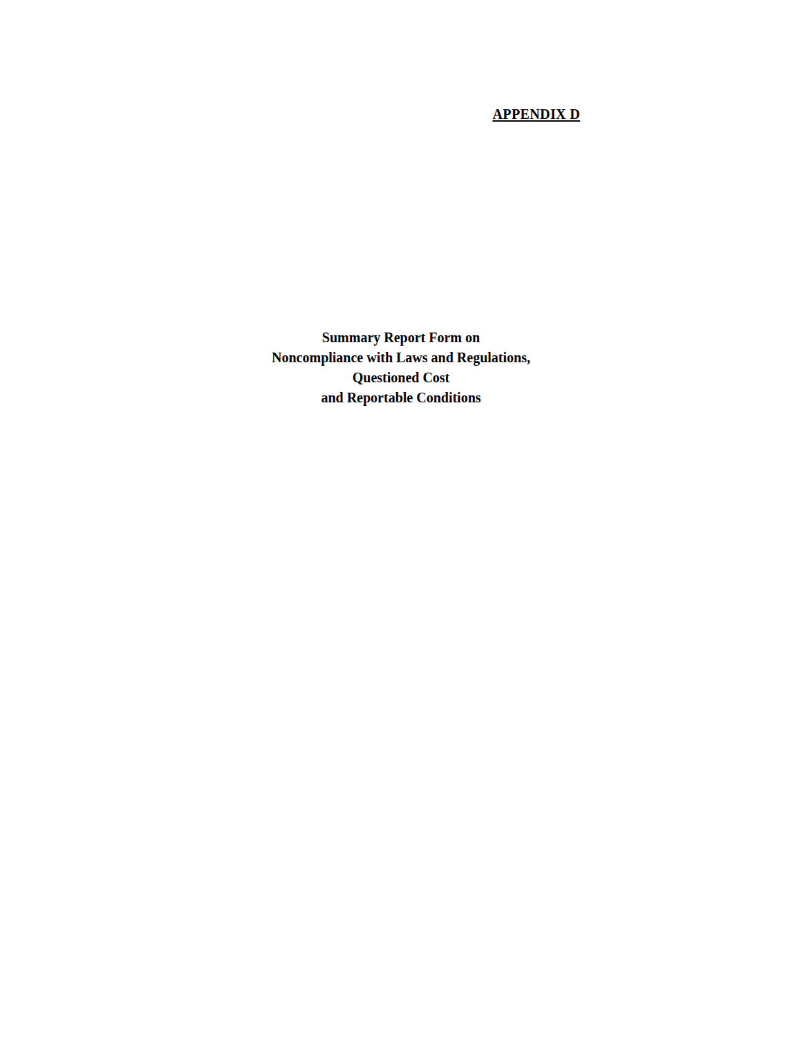APPENDIX D
Summary Report Form on
Noncompliance with Laws and Regulations,
Questioned Cost
and Reportable Conditions